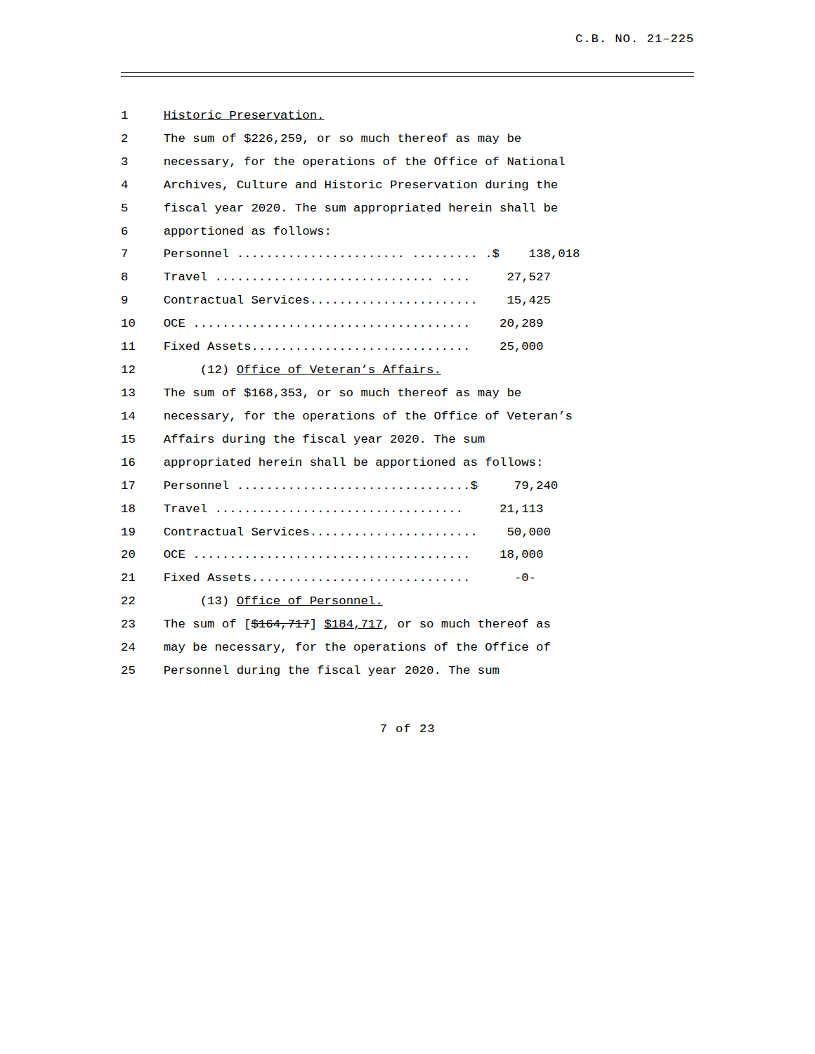C.B. NO. 21–225
| 1 | Historic Preservation. |
| 2 | The sum of $226,259, or so much thereof as may be |
| 3 | necessary, for the operations of the Office of National |
| 4 | Archives, Culture and Historic Preservation during the |
| 5 | fiscal year 2020. The sum appropriated herein shall be |
| 6 | apportioned as follows: |
| 7 | Personnel ....................... ......... .$ 138,018 |
| 8 | Travel .............................. .... 27,527 |
| 9 | Contractual Services....................... 15,425 |
| 10 | OCE ...................................... 20,289 |
| 11 | Fixed Assets.............................. 25,000 |
| 12 | (12) Office of Veteran’s Affairs. |
| 13 | The sum of $168,353, or so much thereof as may be |
| 14 | necessary, for the operations of the Office of Veteran’s |
| 15 | Affairs during the fiscal year 2020. The sum |
| 16 | appropriated herein shall be apportioned as follows: |
| 17 | Personnel ................................$ 79,240 |
| 18 | Travel .................................. 21,113 |
| 19 | Contractual Services....................... 50,000 |
| 20 | OCE ...................................... 18,000 |
| 21 | Fixed Assets.............................. -0- |
| 22 | (13) Office of Personnel. |
| 23 | The sum of [ $164,717 ] $184,717 , or so much thereof as |
| 24 | may be necessary, for the operations of the Office of |
| 25 | Personnel during the fiscal year 2020. The sum |
7 of 23